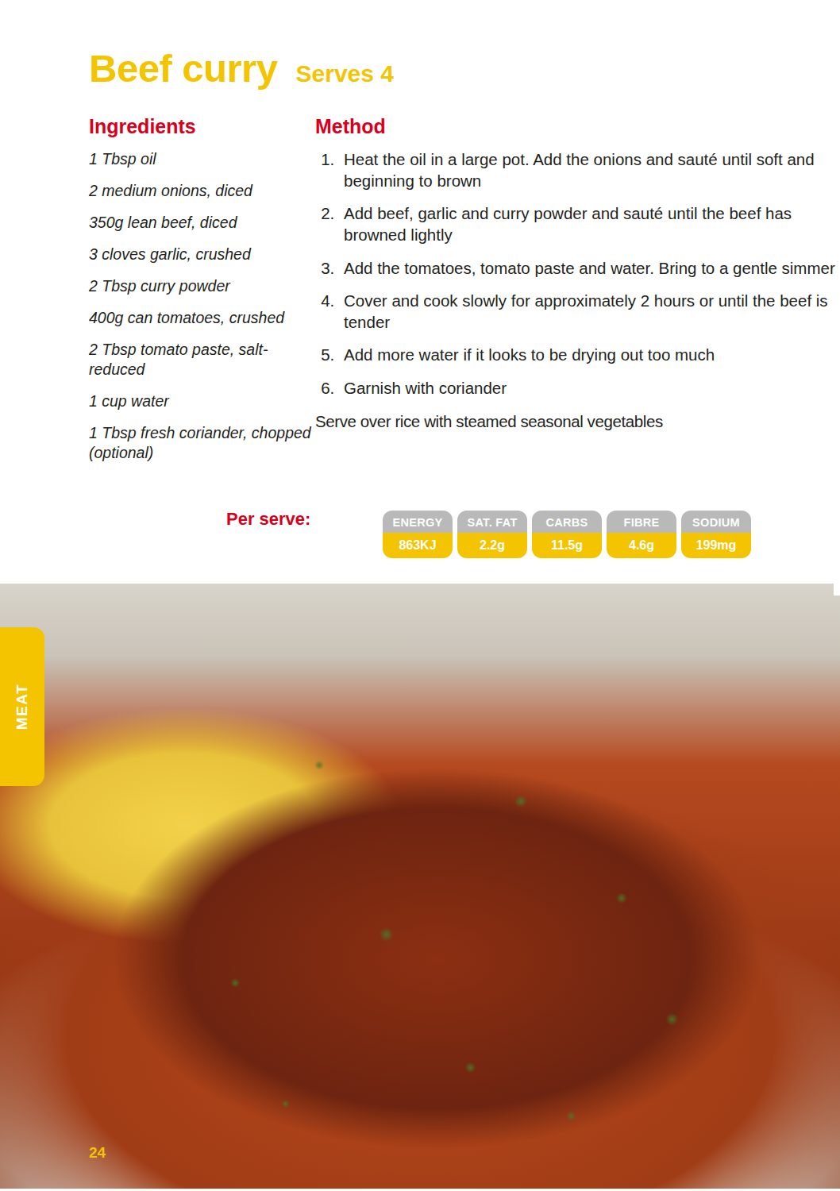Beef curry Serves 4
Ingredients
1 Tbsp oil
2 medium onions, diced
350g lean beef, diced
3 cloves garlic, crushed
2 Tbsp curry powder
400g can tomatoes, crushed
2 Tbsp tomato paste, salt-reduced
1 cup water
1 Tbsp fresh coriander, chopped (optional)
Method
Heat the oil in a large pot. Add the onions and sauté until soft and beginning to brown
Add beef, garlic and curry powder and sauté until the beef has browned lightly
Add the tomatoes, tomato paste and water. Bring to a gentle simmer
Cover and cook slowly for approximately 2 hours or until the beef is tender
Add more water if it looks to be drying out too much
Garnish with coriander
Serve over rice with steamed seasonal vegetables
Per serve:
Energy
863KJ
Sat. Fat
2.2g
Carbs
11.5g
Fibre
4.6g
Sodium
199mg
MEAT
24